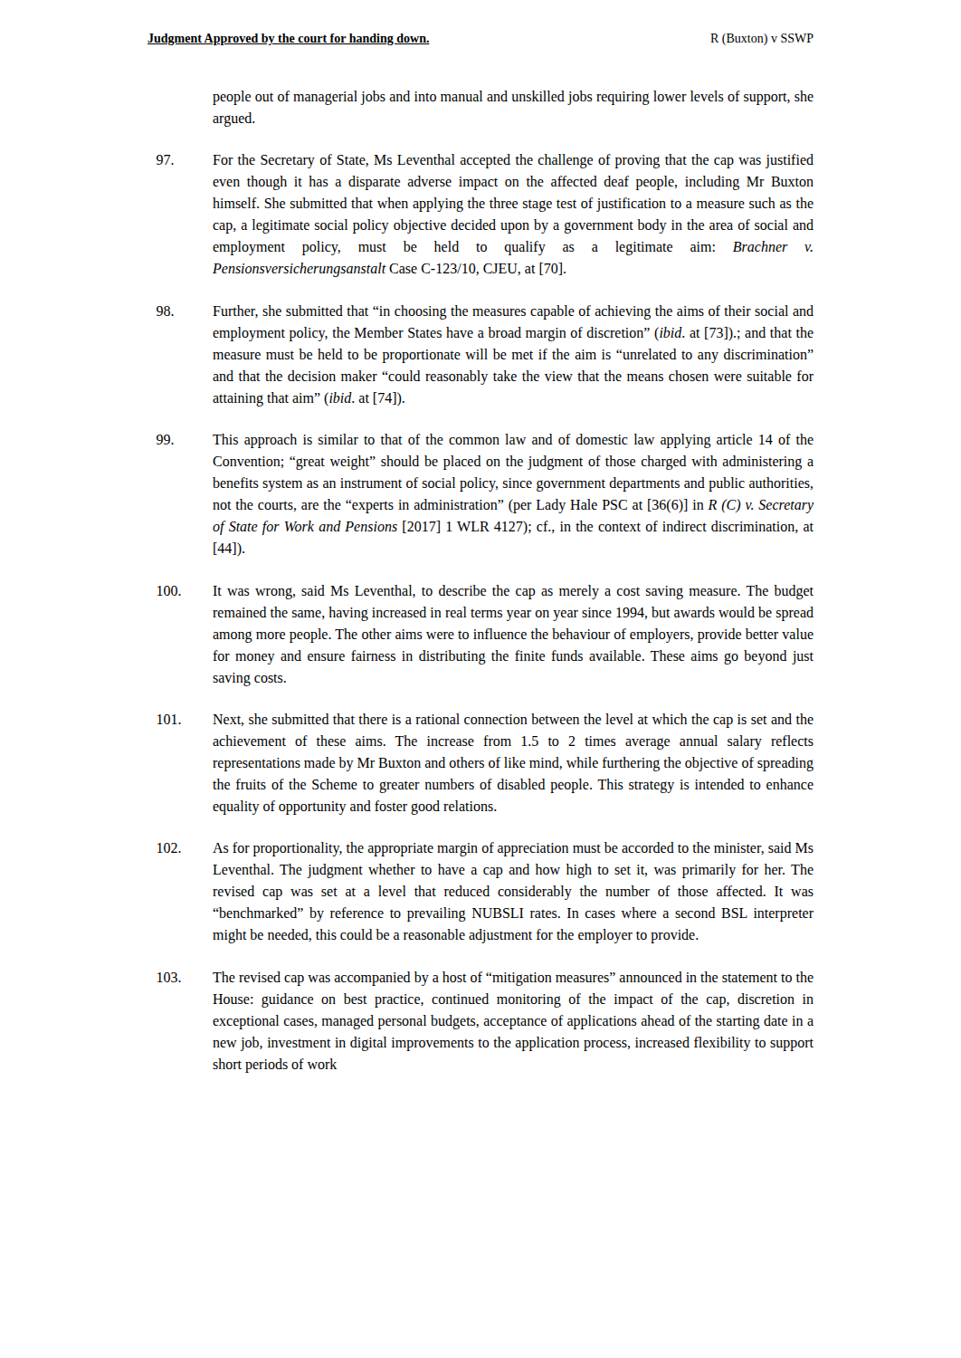Judgment Approved by the court for handing down. R (Buxton) v SSWP
people out of managerial jobs and into manual and unskilled jobs requiring lower levels of support, she argued.
For the Secretary of State, Ms Leventhal accepted the challenge of proving that the cap was justified even though it has a disparate adverse impact on the affected deaf people, including Mr Buxton himself. She submitted that when applying the three stage test of justification to a measure such as the cap, a legitimate social policy objective decided upon by a government body in the area of social and employment policy, must be held to qualify as a legitimate aim: Brachner v. Pensionsversicherungsanstalt Case C-123/10, CJEU, at [70].
Further, she submitted that “in choosing the measures capable of achieving the aims of their social and employment policy, the Member States have a broad margin of discretion” (ibid. at [73]).; and that the measure must be held to be proportionate will be met if the aim is “unrelated to any discrimination” and that the decision maker “could reasonably take the view that the means chosen were suitable for attaining that aim” (ibid. at [74]).
This approach is similar to that of the common law and of domestic law applying article 14 of the Convention; “great weight” should be placed on the judgment of those charged with administering a benefits system as an instrument of social policy, since government departments and public authorities, not the courts, are the “experts in administration” (per Lady Hale PSC at [36(6)] in R (C) v. Secretary of State for Work and Pensions [2017] 1 WLR 4127); cf., in the context of indirect discrimination, at [44]).
It was wrong, said Ms Leventhal, to describe the cap as merely a cost saving measure. The budget remained the same, having increased in real terms year on year since 1994, but awards would be spread among more people. The other aims were to influence the behaviour of employers, provide better value for money and ensure fairness in distributing the finite funds available. These aims go beyond just saving costs.
Next, she submitted that there is a rational connection between the level at which the cap is set and the achievement of these aims. The increase from 1.5 to 2 times average annual salary reflects representations made by Mr Buxton and others of like mind, while furthering the objective of spreading the fruits of the Scheme to greater numbers of disabled people. This strategy is intended to enhance equality of opportunity and foster good relations.
As for proportionality, the appropriate margin of appreciation must be accorded to the minister, said Ms Leventhal. The judgment whether to have a cap and how high to set it, was primarily for her. The revised cap was set at a level that reduced considerably the number of those affected. It was “benchmarked” by reference to prevailing NUBSLI rates. In cases where a second BSL interpreter might be needed, this could be a reasonable adjustment for the employer to provide.
The revised cap was accompanied by a host of “mitigation measures” announced in the statement to the House: guidance on best practice, continued monitoring of the impact of the cap, discretion in exceptional cases, managed personal budgets, acceptance of applications ahead of the starting date in a new job, investment in digital improvements to the application process, increased flexibility to support short periods of work